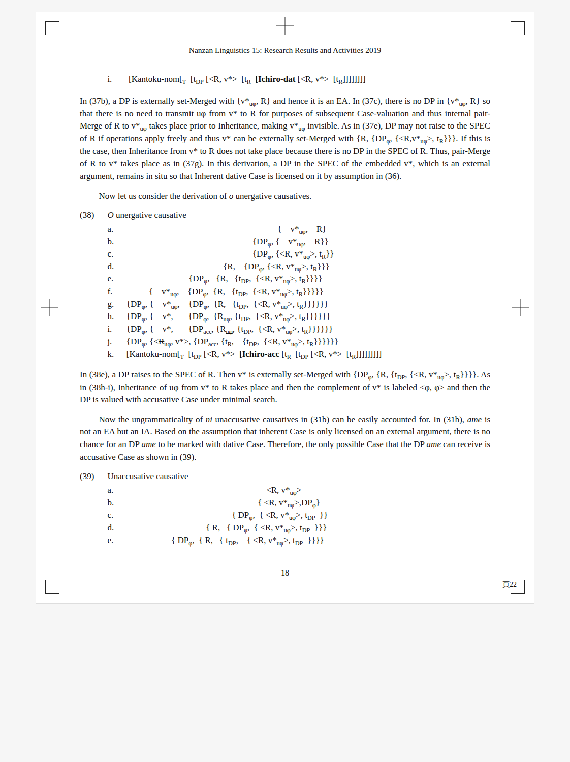Nanzan Linguistics 15: Research Results and Activities 2019
i. [Kantoku-nom[T [tDP [<R, v*> [tR [Ichiro-dat [<R, v*> [tR]]]]]]]]
In (37b), a DP is externally set-Merged with {v*uφ, R} and hence it is an EA. In (37c), there is no DP in {v*uφ, R} so that there is no need to transmit uφ from v* to R for purposes of subsequent Case-valuation and thus internal pair-Merge of R to v*uφ takes place prior to Inheritance, making v*uφ invisible. As in (37e), DP may not raise to the SPEC of R if operations apply freely and thus v* can be externally set-Merged with {R, {DPφ, {<R,v*uφ>, tR}}}. If this is the case, then Inheritance from v* to R does not take place because there is no DP in the SPEC of R. Thus, pair-Merge of R to v* takes place as in (37g). In this derivation, a DP in the SPEC of the embedded v*, which is an external argument, remains in situ so that Inherent dative Case is licensed on it by assumption in (36).
Now let us consider the derivation of o unergative causatives.
(38) O unergative causative
a. { v*uφ, R}
b. {DPφ, { v*uφ, R}}
c. {DPφ, {<R, v*uφ>, tR}}
d. {R, {DPφ, {<R, v*uφ>, tR}}}
e. {DPφ, {R, {tDP, {<R, v*uφ>, tR}}}}
f. { v*uφ, {DPφ, {R, {tDP, {<R, v*uφ>, tR}}}}}
g.{DPφ, { v*uφ, {DPφ, {R, {tDP, {<R, v*uφ>, tR}}}}}}
h.{DPφ, { v*, {DPφ, {Ruφ, {tDP, {<R, v*uφ>, tR}}}}}}
i.{DPφ, { v*, {DPacc, {Ruφ, {tDP, {<R, v*uφ>, tR}}}}}}
j.{DPφ, {<Ruφ, v*>, {DPacc, {tR, {tDP, {<R, v*uφ>, tR}}}}}}
k.[Kantoku-nom[T [tDP [<R, v*> [Ichiro-acc [tR [tDP [<R, v*> [tR]]]]]]]]]
In (38e), a DP raises to the SPEC of R. Then v* is externally set-Merged with {DPφ, {R, {tDP, {<R, v*uφ>, tR}}}}. As in (38h-i), Inheritance of uφ from v* to R takes place and then the complement of v* is labeled <φ, φ> and then the DP is valued with accusative Case under minimal search.
Now the ungrammaticality of ni unaccusative causatives in (31b) can be easily accounted for. In (31b), ame is not an EA but an IA. Based on the assumption that inherent Case is only licensed on an external argument, there is no chance for an DP ame to be marked with dative Case. Therefore, the only possible Case that the DP ame can receive is accusative Case as shown in (39).
(39) Unaccusative causative
a. <R, v*uφ>
b. { <R, v*uφ>,DPφ}
c. { DPφ, { <R, v*uφ>, tDP }}
d. { R, { DPφ, { <R, v*uφ>, tDP }}}
e. { DPφ, { R, { tDP, { <R, v*uφ>, tDP }}}}
−18−
頁22